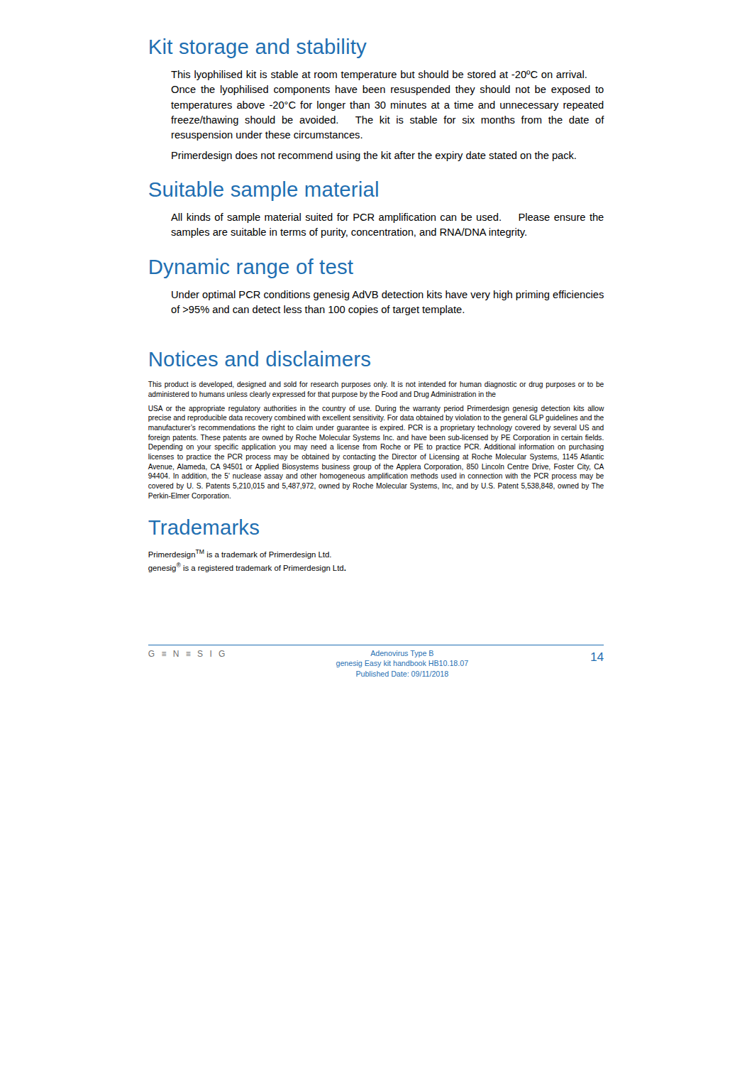Kit storage and stability
This lyophilised kit is stable at room temperature but should be stored at -20ºC on arrival. Once the lyophilised components have been resuspended they should not be exposed to temperatures above -20°C for longer than 30 minutes at a time and unnecessary repeated freeze/thawing should be avoided. The kit is stable for six months from the date of resuspension under these circumstances.
Primerdesign does not recommend using the kit after the expiry date stated on the pack.
Suitable sample material
All kinds of sample material suited for PCR amplification can be used. Please ensure the samples are suitable in terms of purity, concentration, and RNA/DNA integrity.
Dynamic range of test
Under optimal PCR conditions genesig AdVB detection kits have very high priming efficiencies of >95% and can detect less than 100 copies of target template.
Notices and disclaimers
This product is developed, designed and sold for research purposes only. It is not intended for human diagnostic or drug purposes or to be administered to humans unless clearly expressed for that purpose by the Food and Drug Administration in the
USA or the appropriate regulatory authorities in the country of use. During the warranty period Primerdesign genesig detection kits allow precise and reproducible data recovery combined with excellent sensitivity. For data obtained by violation to the general GLP guidelines and the manufacturer’s recommendations the right to claim under guarantee is expired. PCR is a proprietary technology covered by several US and foreign patents. These patents are owned by Roche Molecular Systems Inc. and have been sub-licensed by PE Corporation in certain fields. Depending on your specific application you may need a license from Roche or PE to practice PCR. Additional information on purchasing licenses to practice the PCR process may be obtained by contacting the Director of Licensing at Roche Molecular Systems, 1145 Atlantic Avenue, Alameda, CA 94501 or Applied Biosystems business group of the Applera Corporation, 850 Lincoln Centre Drive, Foster City, CA 94404. In addition, the 5' nuclease assay and other homogeneous amplification methods used in connection with the PCR process may be covered by U. S. Patents 5,210,015 and 5,487,972, owned by Roche Molecular Systems, Inc, and by U.S. Patent 5,538,848, owned by The Perkin-Elmer Corporation.
Trademarks
PrimerdesignTM is a trademark of Primerdesign Ltd.
genesig® is a registered trademark of Primerdesign Ltd.
G ≡ N ≡ S I G
Adenovirus Type B
genesig Easy kit handbook HB10.18.07
Published Date: 09/11/2018
14